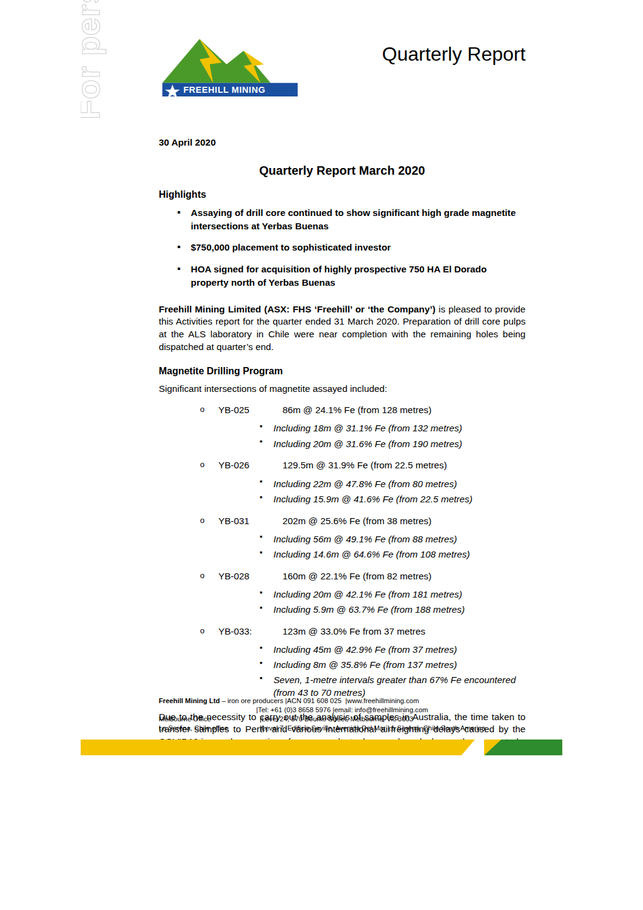For personal use only
Freehill Mining FREEHILL MINING
Quarterly Report
30 April 2020
Quarterly Report March 2020
Highlights
Assaying of drill core continued to show significant high grade magnetite intersections at Yerbas Buenas
$750,000 placement to sophisticated investor
HOA signed for acquisition of highly prospective 750 HA El Dorado property north of Yerbas Buenas
Freehill Mining Limited (ASX: FHS ‘Freehill’ or ‘the Company’) is pleased to provide this Activities report for the quarter ended 31 March 2020. Preparation of drill core pulps at the ALS laboratory in Chile were near completion with the remaining holes being dispatched at quarter’s end.
Magnetite Drilling Program
Significant intersections of magnetite assayed included:
YB-025
86m @ 24.1% Fe (from 128 metres)
Including 18m @ 31.1% Fe (from 132 metres)
Including 20m @ 31.6% Fe (from 190 metres)
YB-026
129.5m @ 31.9% Fe (from 22.5 metres)
Including 22m @ 47.8% Fe (from 80 metres)
Including 15.9m @ 41.6% Fe (from 22.5 metres)
YB-031
202m @ 25.6% Fe (from 38 metres)
Including 56m @ 49.1% Fe (from 88 metres)
Including 14.6m @ 64.6% Fe (from 108 metres)
YB-028
160m @ 22.1% Fe (from 82 metres)
Including 20m @ 42.1% Fe (from 181 metres)
Including 5.9m @ 63.7% Fe (from 188 metres)
YB-033:
123m @ 33.0% Fe from 37 metres
Including 45m @ 42.9% Fe (from 37 metres)
Including 8m @ 35.8% Fe (from 137 metres)
Seven, 1-metre intervals greater than 67% Fe encountered (from 43 to 70 metres)
Due to the necessity to carry out the analysis of samples in Australia, the time taken to transfer samples to Perth and various international airfreighting delays caused by the COVID19 issue, the reporting of assay results took several weeks longer than expected.
Freehill Mining Ltd – iron ore producers |ACN 091 608 025 |www.freehillmining.com
|Tel: +61 (0)3 8658 5976 |email: info@freehillmining.com
Melbourne Office
|Level 24, 570 Bourke Street, Melbourne, Vic 3003
La Serena, Chile office
|Level 7, Edificio Seville, Avenida Del Mar La Serena, Chile South America